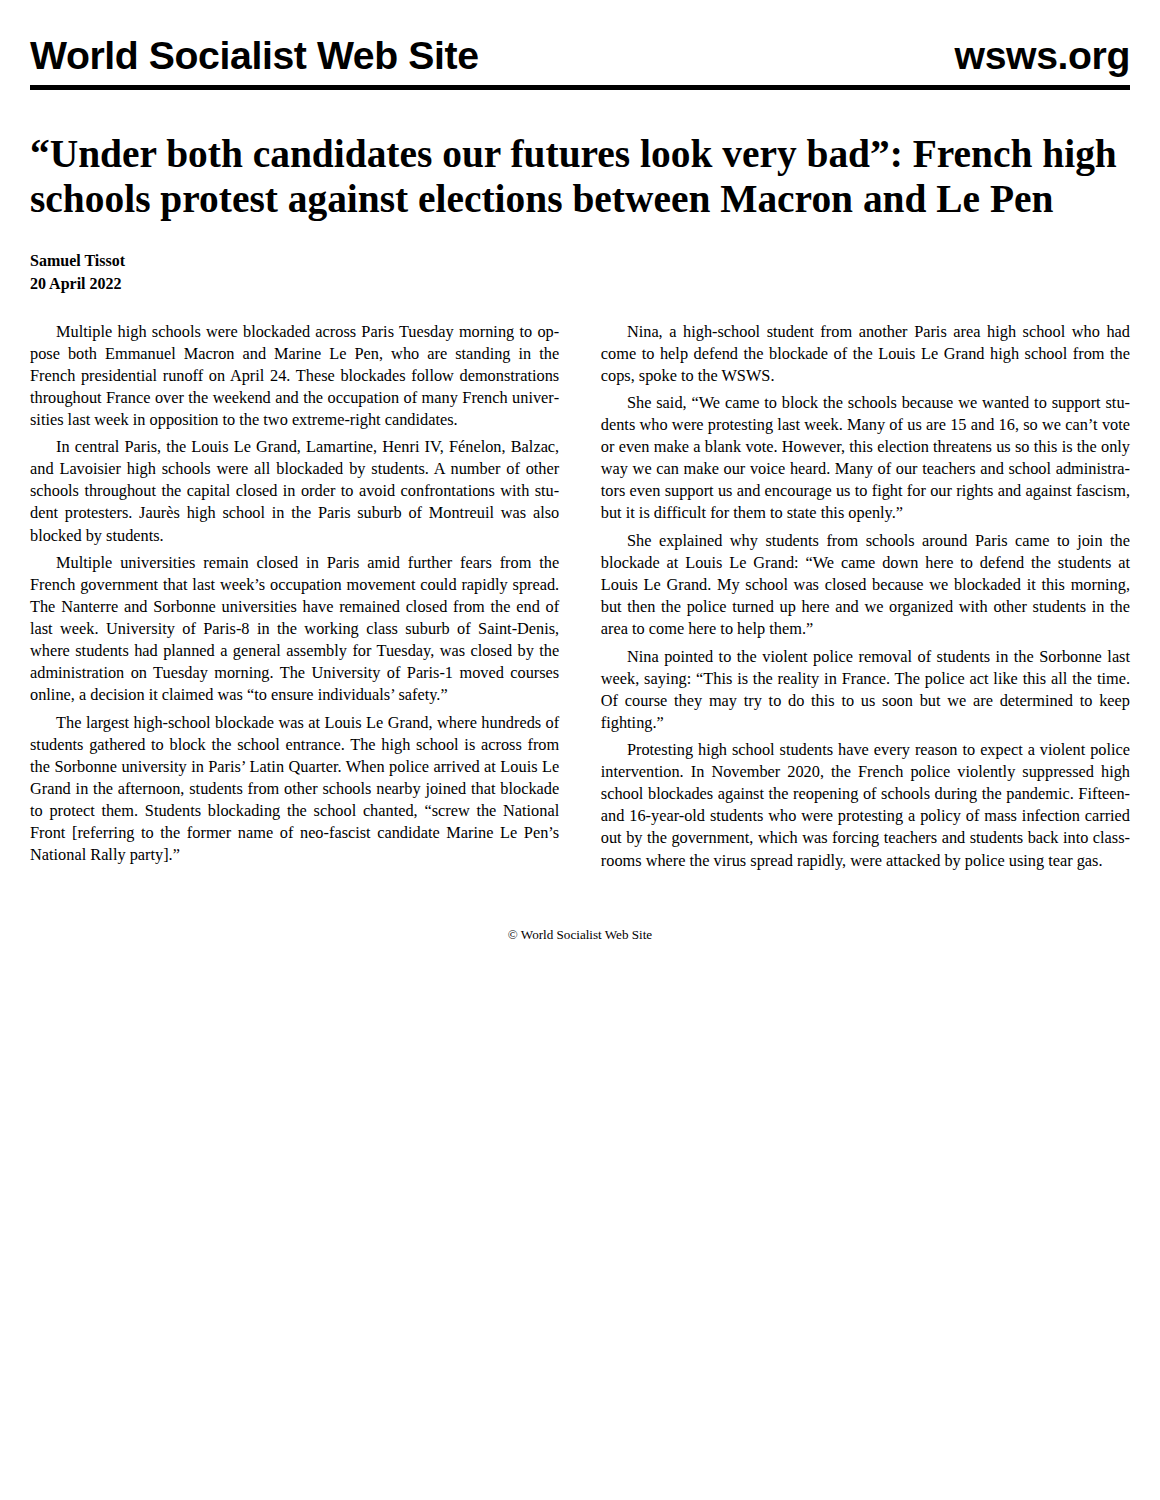World Socialist Web Site
wsws.org
“Under both candidates our futures look very bad”: French high schools protest against elections between Macron and Le Pen
Samuel Tissot20 April 2022
Multiple high schools were blockaded across Paris Tuesday morning to oppose both Emmanuel Macron and Marine Le Pen, who are standing in the French presidential runoff on April 24. These blockades follow demonstrations throughout France over the weekend and the occupation of many French universities last week in opposition to the two extreme-right candidates.
In central Paris, the Louis Le Grand, Lamartine, Henri IV, Fénelon, Balzac, and Lavoisier high schools were all blockaded by students. A number of other schools throughout the capital closed in order to avoid confrontations with student protesters. Jaurès high school in the Paris suburb of Montreuil was also blocked by students.
Multiple universities remain closed in Paris amid further fears from the French government that last week’s occupation movement could rapidly spread. The Nanterre and Sorbonne universities have remained closed from the end of last week. University of Paris-8 in the working class suburb of Saint-Denis, where students had planned a general assembly for Tuesday, was closed by the administration on Tuesday morning. The University of Paris-1 moved courses online, a decision it claimed was “to ensure individuals’ safety.”
The largest high-school blockade was at Louis Le Grand, where hundreds of students gathered to block the school entrance. The high school is across from the Sorbonne university in Paris’ Latin Quarter. When police arrived at Louis Le Grand in the afternoon, students from other schools nearby joined that blockade to protect them. Students blockading the school chanted, “screw the National Front [referring to the former name of neo-fascist candidate Marine Le Pen’s National Rally party].”
Nina, a high-school student from another Paris area high school who had come to help defend the blockade of the Louis Le Grand high school from the cops, spoke to the WSWS.
She said, “We came to block the schools because we wanted to support students who were protesting last week. Many of us are 15 and 16, so we can’t vote or even make a blank vote. However, this election threatens us so this is the only way we can make our voice heard. Many of our teachers and school administrators even support us and encourage us to fight for our rights and against fascism, but it is difficult for them to state this openly.”
She explained why students from schools around Paris came to join the blockade at Louis Le Grand: “We came down here to defend the students at Louis Le Grand. My school was closed because we blockaded it this morning, but then the police turned up here and we organized with other students in the area to come here to help them.”
Nina pointed to the violent police removal of students in the Sorbonne last week, saying: “This is the reality in France. The police act like this all the time. Of course they may try to do this to us soon but we are determined to keep fighting.”
Protesting high school students have every reason to expect a violent police intervention. In November 2020, the French police violently suppressed high school blockades against the reopening of schools during the pandemic. Fifteen- and 16-year-old students who were protesting a policy of mass infection carried out by the government, which was forcing teachers and students back into classrooms where the virus spread rapidly, were attacked by police using tear gas.
© World Socialist Web Site